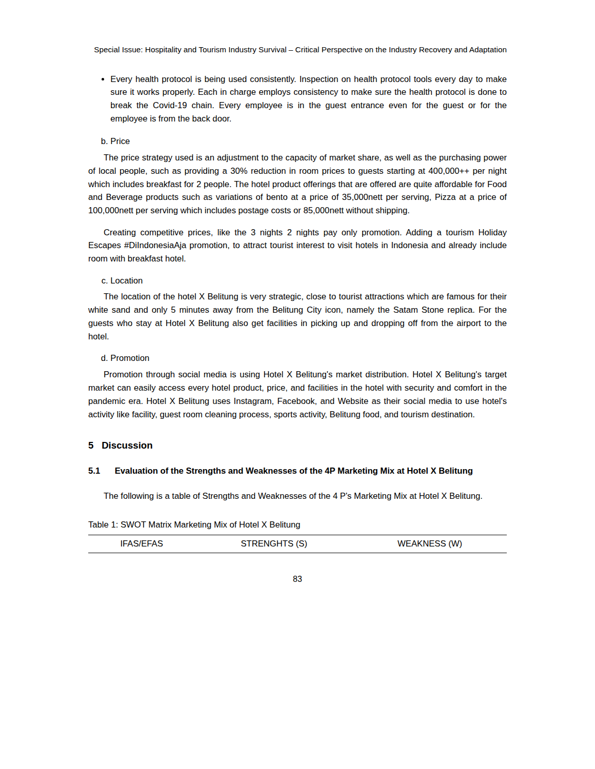Special Issue: Hospitality and Tourism Industry Survival – Critical Perspective on the Industry Recovery and Adaptation
Every health protocol is being used consistently. Inspection on health protocol tools every day to make sure it works properly. Each in charge employs consistency to make sure the health protocol is done to break the Covid-19 chain. Every employee is in the guest entrance even for the guest or for the employee is from the back door.
Price
The price strategy used is an adjustment to the capacity of market share, as well as the purchasing power of local people, such as providing a 30% reduction in room prices to guests starting at 400,000++ per night which includes breakfast for 2 people. The hotel product offerings that are offered are quite affordable for Food and Beverage products such as variations of bento at a price of 35,000nett per serving, Pizza at a price of 100,000nett per serving which includes postage costs or 85,000nett without shipping.
Creating competitive prices, like the 3 nights 2 nights pay only promotion. Adding a tourism Holiday Escapes #DiIndonesiaAja promotion, to attract tourist interest to visit hotels in Indonesia and already include room with breakfast hotel.
Location
The location of the hotel X Belitung is very strategic, close to tourist attractions which are famous for their white sand and only 5 minutes away from the Belitung City icon, namely the Satam Stone replica. For the guests who stay at Hotel X Belitung also get facilities in picking up and dropping off from the airport to the hotel.
Promotion
Promotion through social media is using Hotel X Belitung's market distribution. Hotel X Belitung's target market can easily access every hotel product, price, and facilities in the hotel with security and comfort in the pandemic era. Hotel X Belitung uses Instagram, Facebook, and Website as their social media to use hotel's activity like facility, guest room cleaning process, sports activity, Belitung food, and tourism destination.
5 Discussion
5.1 Evaluation of the Strengths and Weaknesses of the 4P Marketing Mix at Hotel X Belitung
The following is a table of Strengths and Weaknesses of the 4 P's Marketing Mix at Hotel X Belitung.
Table 1: SWOT Matrix Marketing Mix of Hotel X Belitung
| IFAS/EFAS | STRENGHTS (S) | WEAKNESS (W) |
| --- | --- | --- |
83